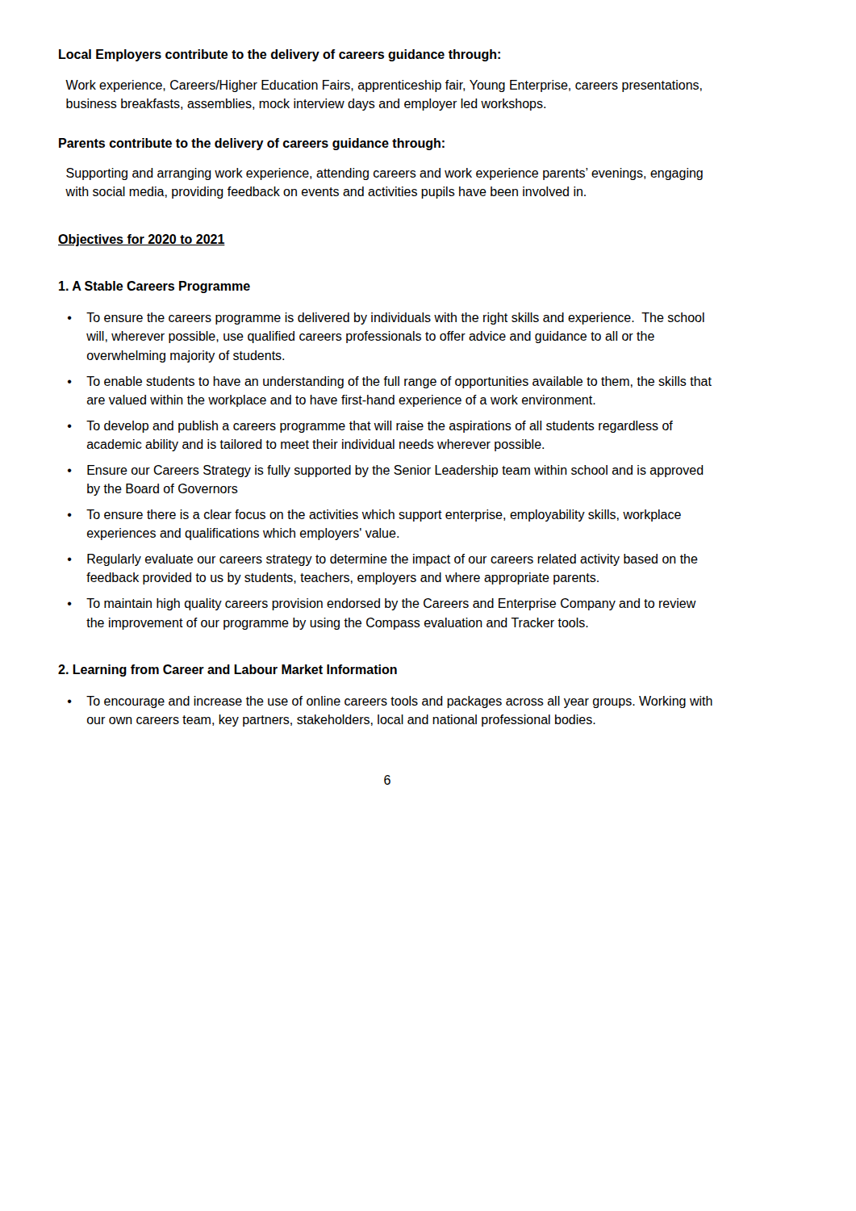Local Employers contribute to the delivery of careers guidance through:
Work experience, Careers/Higher Education Fairs, apprenticeship fair, Young Enterprise, careers presentations, business breakfasts, assemblies, mock interview days and employer led workshops.
Parents contribute to the delivery of careers guidance through:
Supporting and arranging work experience, attending careers and work experience parents’ evenings, engaging with social media, providing feedback on events and activities pupils have been involved in.
Objectives for 2020 to 2021
1. A Stable Careers Programme
To ensure the careers programme is delivered by individuals with the right skills and experience. The school will, wherever possible, use qualified careers professionals to offer advice and guidance to all or the overwhelming majority of students.
To enable students to have an understanding of the full range of opportunities available to them, the skills that are valued within the workplace and to have first-hand experience of a work environment.
To develop and publish a careers programme that will raise the aspirations of all students regardless of academic ability and is tailored to meet their individual needs wherever possible.
Ensure our Careers Strategy is fully supported by the Senior Leadership team within school and is approved by the Board of Governors
To ensure there is a clear focus on the activities which support enterprise, employability skills, workplace experiences and qualifications which employers' value.
Regularly evaluate our careers strategy to determine the impact of our careers related activity based on the feedback provided to us by students, teachers, employers and where appropriate parents.
To maintain high quality careers provision endorsed by the Careers and Enterprise Company and to review the improvement of our programme by using the Compass evaluation and Tracker tools.
2. Learning from Career and Labour Market Information
To encourage and increase the use of online careers tools and packages across all year groups. Working with our own careers team, key partners, stakeholders, local and national professional bodies.
6